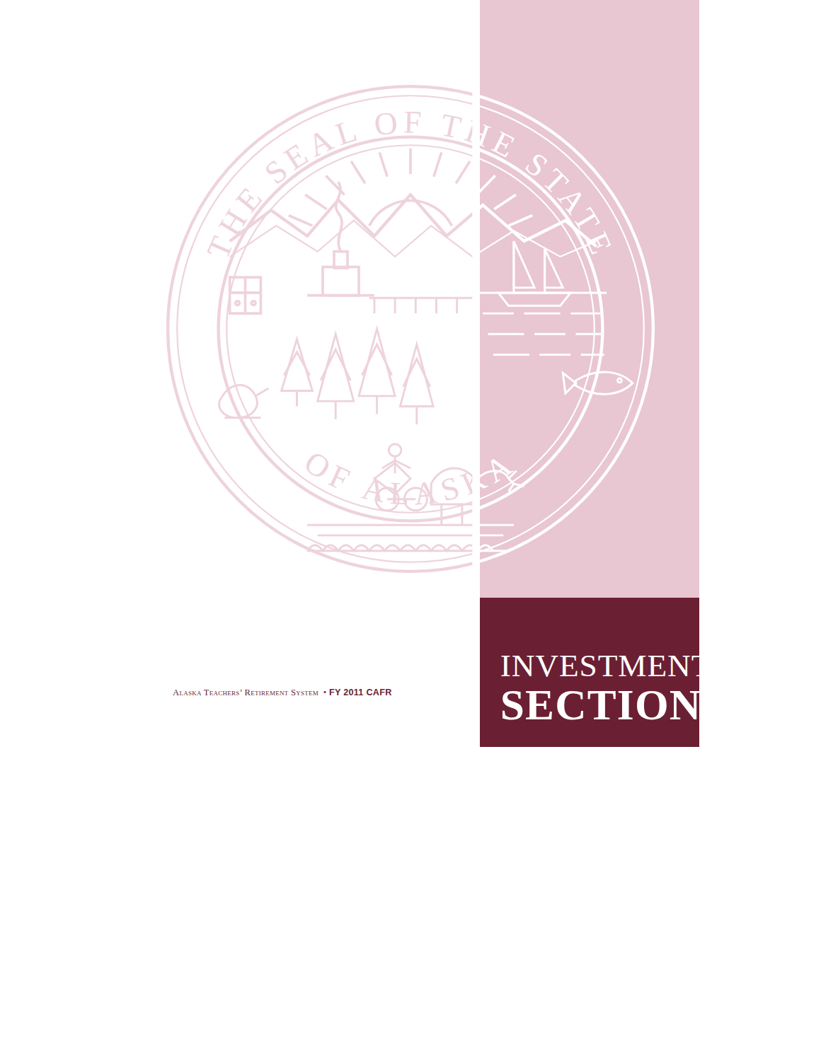THE SEAL OF THE STATE OF ALASKA THE SEAL OF THE STATE OF ALASKA
Investment
Section
Alaska Teachers’ Retirement System • FY 2011 CAFR